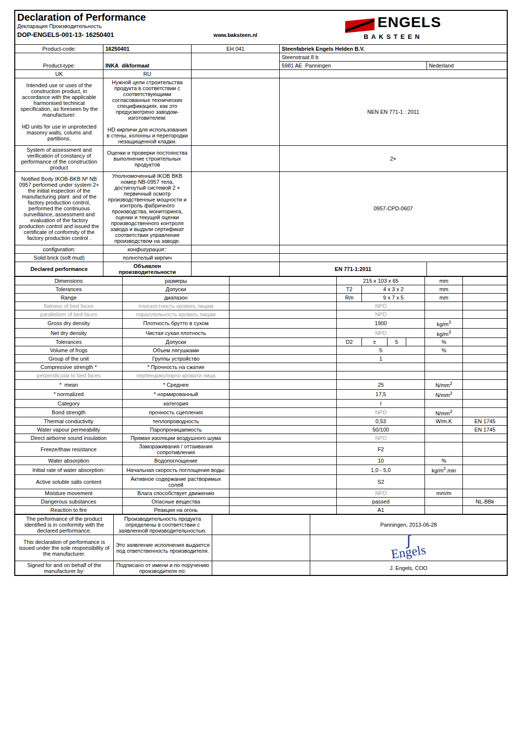| Declaration of Performance Декларация Производительность | ENGELS BAKSTEEN |
| DOP-ENGELS-001-13- 16250401 | www.baksteen.nl |
| Product-code: | 16250401 | EH 041 | Steenfabriek Engels Helden B.V. |
| | | | Steenstraat 8 b |
| Product-type: | INKA dikformaat | | 5981 AE Panningen | Nederland |
| UK | RU | | |
| Intended use or uses of the construction product, in accordance with the applicable harmonised technical specification, as foreseen by the manufacturer: HD units for use in unprotected masonry walls, colums and partitions. | Нужной цели строительства продукта в соответствии с соответствующими согласованных технических спецификациях, как это предусмотрено заводом-изготовителем: HD кирпичи для использования в стены, колонны и перегородки незащищенной кладки. | | NEN EN 771-1 : 2011 |
| System of assessment and verification of constancy of performance of the construction product | Оценки и проверки постоянства выполнение строительных продуктов | | 2+ |
| Notified Body IKOB-BKB Nº NB 0957 performed under system 2+ the initial inspection of the manufacturing plant and of the factory production control, performed the continuous surveillance, assessment and evaluation of the factory production control and issued the certificate of conformity of the factory production control . | Уполномоченный IKOB BKB номер NB-0957 тела, достигнутый системой 2 + первичный осмотр производственные мощности и контроль фабричного производства, мониторинга, оценки и текущей оценки производственного контроля завода и выдали сертификат соответствия управления производством на заводе. | | 0957-CPD-0607 |
| configuration: | конфигурация:: | | |
| Solid brick (soft mud) | полнотелый кирпич | | |
| Declared performance | Объявлен производительности | | EN 771-1:2011 | |
| Dimensions | размеры | | 215 x 103 x 65 | mm | |
| Tolerances | Допуски | | T2 | 4 x 3 x 2 | mm | |
| Range | диапазон | | Rm | 9 x 7 x 5 | mm | |
| flatness of bed faces | плоскостность кровать лицам | | NPD | | |
| parallelism of bed faces | параллельность кровать лицам | | NPD | | |
| Gross dry density | Плотность брутто в сухом | | 1900 | kg/m 3 | |
| Net dry density | Чистая сухая плотность | | NPD | kg/m 3 | |
| Tolerances | Допуски | | D2 | ± | 5 | | % | |
| Volume of frogs | Объем лягушками | | 5 | % | |
| Group of the unit | Группы устройство | | 1 | | |
| Compressive strength * | * Прочность на сжатие | | | | |
| perpendicular to bed faces | перпендикулярно кровати лица | | | | |
| * mean | * Среднее | | 25 | N/mm 2 | |
| * normalized | * нормированный | | 17,5 | N/mm 2 | |
| Category | категория | | I | | |
| Bond strength | прочность сцепления | | NPD | N/mm 2 | |
| Thermal conductivity | теплопроводность | | 0,53 | W/m.K | EN 1745 |
| Water vapour permeability | Паропроницаемость | | 50/100 | | EN 1745 |
| Direct airborne sound insulation | Прямая изоляции воздушного шума | | NPD | | |
| Freeze/thaw resistance | Замораживания / оттаивания сопротивления | | F2 | | |
| Water absorption | Водопоглощение | | 10 | % | |
| Initial rate of water absorption: | Начальная скорость поглощения воды: | | 1,0 - 5,0 | kg/m 2 .min | |
| Active soluble salts content | Активное содержание растворимых солей | | S2 | | |
| Moisture movement | Влага способствует движению | | NPD | mm/m | |
| Dangerous substances | Опасные вещества | | passed | | NL-BBk |
| Reaction to fire | Реакция на огонь | | A1 | | |
| The performance of the product identified is in conformity with the declared performance. | Производительность продукта определены в соответствии с заявленной производительностью. | | Panningen, 2013-06-28 |
| This declaration of performance is issued under the sole responsibility of the manufacturer. | Это заявление исполнения выдается под ответственность производителя. | | ∫ Engels |
| Signed for and on behalf of the manufacturer by: | Подписано от имени и по поручению производителя по: | | J. Engels, COO |